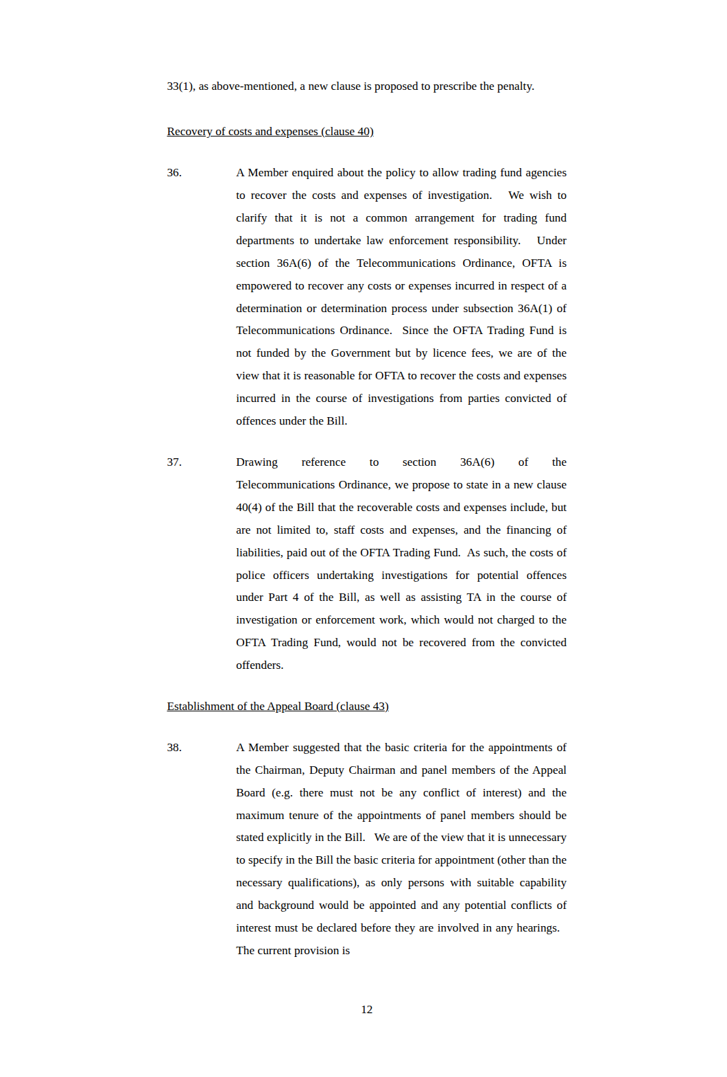33(1), as above-mentioned, a new clause is proposed to prescribe the penalty.
Recovery of costs and expenses (clause 40)
36.
A Member enquired about the policy to allow trading fund agencies to recover the costs and expenses of investigation. We wish to clarify that it is not a common arrangement for trading fund departments to undertake law enforcement responsibility. Under section 36A(6) of the Telecommunications Ordinance, OFTA is empowered to recover any costs or expenses incurred in respect of a determination or determination process under subsection 36A(1) of Telecommunications Ordinance. Since the OFTA Trading Fund is not funded by the Government but by licence fees, we are of the view that it is reasonable for OFTA to recover the costs and expenses incurred in the course of investigations from parties convicted of offences under the Bill.
37.
Drawing reference to section 36A(6) of the Telecommunications Ordinance, we propose to state in a new clause 40(4) of the Bill that the recoverable costs and expenses include, but are not limited to, staff costs and expenses, and the financing of liabilities, paid out of the OFTA Trading Fund. As such, the costs of police officers undertaking investigations for potential offences under Part 4 of the Bill, as well as assisting TA in the course of investigation or enforcement work, which would not charged to the OFTA Trading Fund, would not be recovered from the convicted offenders.
Establishment of the Appeal Board (clause 43)
38.
A Member suggested that the basic criteria for the appointments of the Chairman, Deputy Chairman and panel members of the Appeal Board (e.g. there must not be any conflict of interest) and the maximum tenure of the appointments of panel members should be stated explicitly in the Bill. We are of the view that it is unnecessary to specify in the Bill the basic criteria for appointment (other than the necessary qualifications), as only persons with suitable capability and background would be appointed and any potential conflicts of interest must be declared before they are involved in any hearings. The current provision is
12